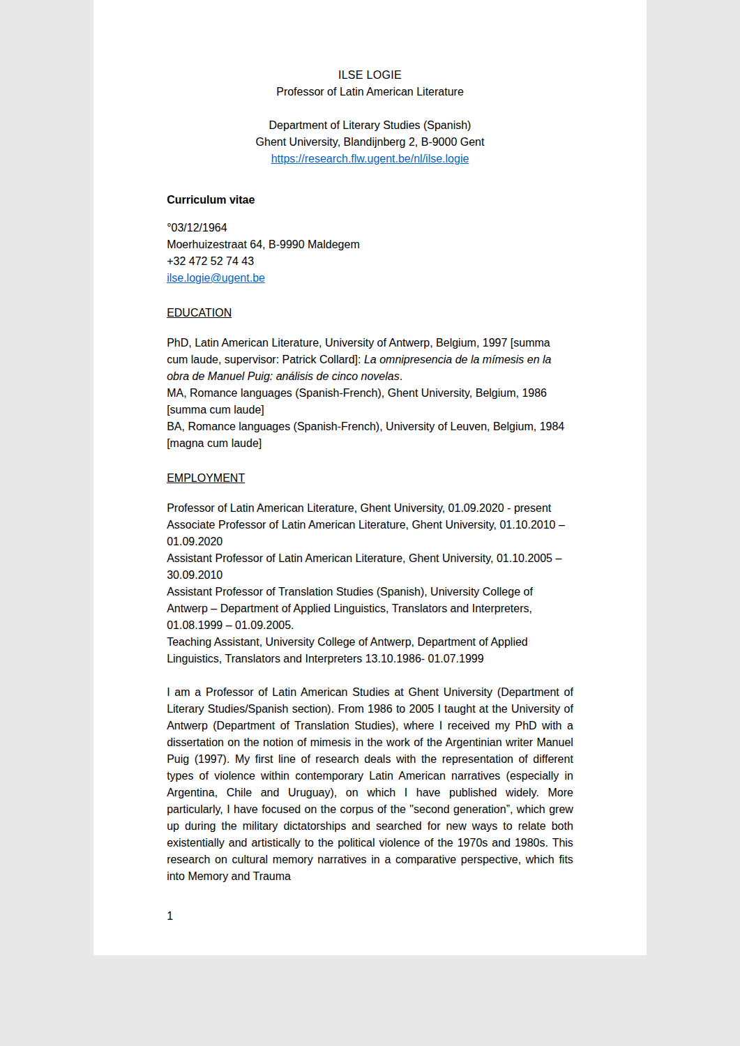ILSE LOGIE
Professor of Latin American Literature
Department of Literary Studies (Spanish)
Ghent University, Blandijnberg 2, B-9000 Gent
https://research.flw.ugent.be/nl/ilse.logie
Curriculum vitae
°03/12/1964
Moerhuizestraat 64, B-9990 Maldegem
+32 472 52 74 43
ilse.logie@ugent.be
EDUCATION
PhD, Latin American Literature, University of Antwerp, Belgium, 1997 [summa cum laude, supervisor: Patrick Collard]: La omnipresencia de la mímesis en la obra de Manuel Puig: análisis de cinco novelas.
MA, Romance languages (Spanish-French), Ghent University, Belgium, 1986 [summa cum laude]
BA, Romance languages (Spanish-French), University of Leuven, Belgium, 1984 [magna cum laude]
EMPLOYMENT
Professor of Latin American Literature, Ghent University, 01.09.2020 - present
Associate Professor of Latin American Literature, Ghent University, 01.10.2010 – 01.09.2020
Assistant Professor of Latin American Literature, Ghent University, 01.10.2005 – 30.09.2010
Assistant Professor of Translation Studies (Spanish), University College of Antwerp – Department of Applied Linguistics, Translators and Interpreters, 01.08.1999 – 01.09.2005.
Teaching Assistant, University College of Antwerp, Department of Applied Linguistics, Translators and Interpreters 13.10.1986- 01.07.1999
I am a Professor of Latin American Studies at Ghent University (Department of Literary Studies/Spanish section). From 1986 to 2005 I taught at the University of Antwerp (Department of Translation Studies), where I received my PhD with a dissertation on the notion of mimesis in the work of the Argentinian writer Manuel Puig (1997). My first line of research deals with the representation of different types of violence within contemporary Latin American narratives (especially in Argentina, Chile and Uruguay), on which I have published widely. More particularly, I have focused on the corpus of the "second generation”, which grew up during the military dictatorships and searched for new ways to relate both existentially and artistically to the political violence of the 1970s and 1980s. This research on cultural memory narratives in a comparative perspective, which fits into Memory and Trauma
1